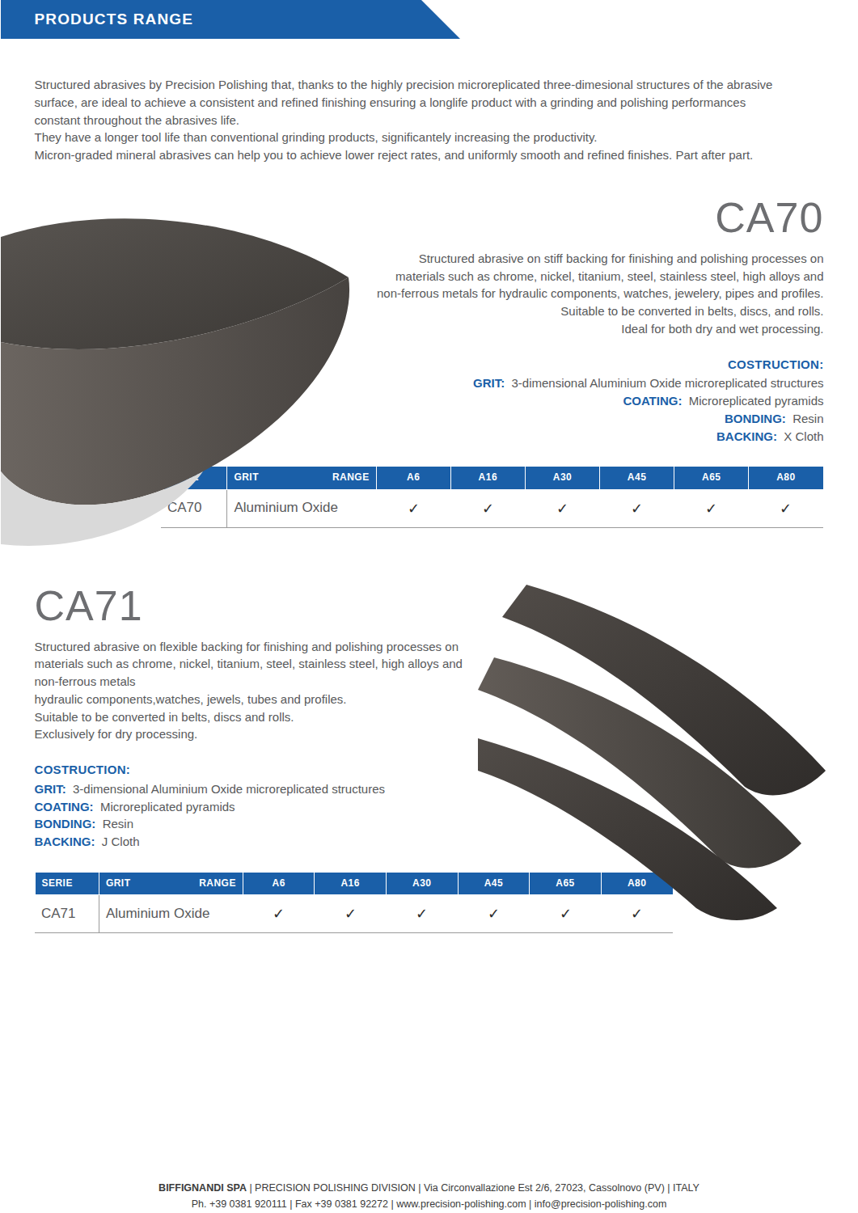Products Range
Structured abrasives by Precision Polishing that, thanks to the highly precision microreplicated three-dimesional structures of the abrasive surface, are ideal to achieve a consistent and refined finishing ensuring a longlife product with a grinding and polishing performances constant throughout the abrasives life.
They have a longer tool life than conventional grinding products, significantely increasing the productivity.
Micron-graded mineral abrasives can help you to achieve lower reject rates, and uniformly smooth and refined finishes. Part after part.
CA70
Structured abrasive on stiff backing for finishing and polishing processes on materials such as chrome, nickel, titanium, steel, stainless steel, high alloys and non-ferrous metals for hydraulic components, watches, jewelery, pipes and profiles.
Suitable to be converted in belts, discs, and rolls.
Ideal for both dry and wet processing.
COSTRUCTION:
GRIT: 3-dimensional Aluminium Oxide microreplicated structures
COATING: Microreplicated pyramids
BONDING: Resin
BACKING: X Cloth
| SERIE | GRIT RANGE | A6 | A16 | A30 | A45 | A65 | A80 |
| --- | --- | --- | --- | --- | --- | --- | --- |
| CA70 | Aluminium Oxide | ✓ | ✓ | ✓ | ✓ | ✓ | ✓ |
CA71
Structured abrasive on flexible backing for finishing and polishing processes on materials such as chrome, nickel, titanium, steel, stainless steel, high alloys and non-ferrous metals
hydraulic components,watches, jewels, tubes and profiles.
Suitable to be converted in belts, discs and rolls.
Exclusively for dry processing.
COSTRUCTION:
GRIT: 3-dimensional Aluminium Oxide microreplicated structures
COATING: Microreplicated pyramids
BONDING: Resin
BACKING: J Cloth
| SERIE | GRIT RANGE | A6 | A16 | A30 | A45 | A65 | A80 |
| --- | --- | --- | --- | --- | --- | --- | --- |
| CA71 | Aluminium Oxide | ✓ | ✓ | ✓ | ✓ | ✓ | ✓ |
BIFFIGNANDI SPA | PRECISION POLISHING DIVISION | Via Circonvallazione Est 2/6, 27023, Cassolnovo (PV) | ITALY
Ph. +39 0381 920111 | Fax +39 0381 92272 | www.precision-polishing.com | info@precision-polishing.com